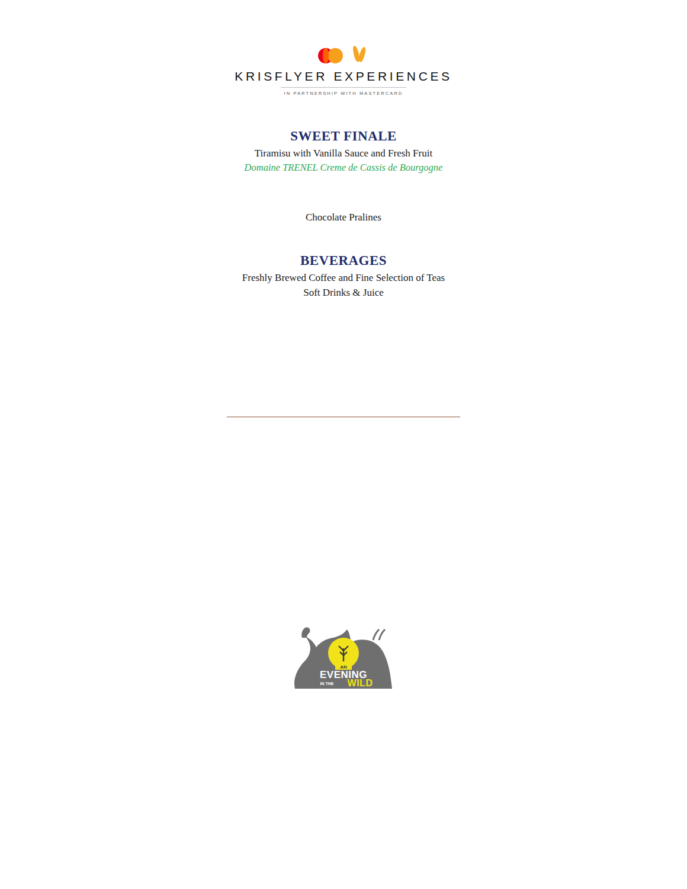KRISFLYER EXPERIENCES
IN PARTNERSHIP WITH MASTERCARD
SWEET FINALE
Tiramisu with Vanilla Sauce and Fresh Fruit
Domaine TRENEL Creme de Cassis de Bourgogne
Chocolate Pralines
BEVERAGES
Freshly Brewed Coffee and Fine Selection of Teas
Soft Drinks & Juice
AN EVENING IN THE WILD